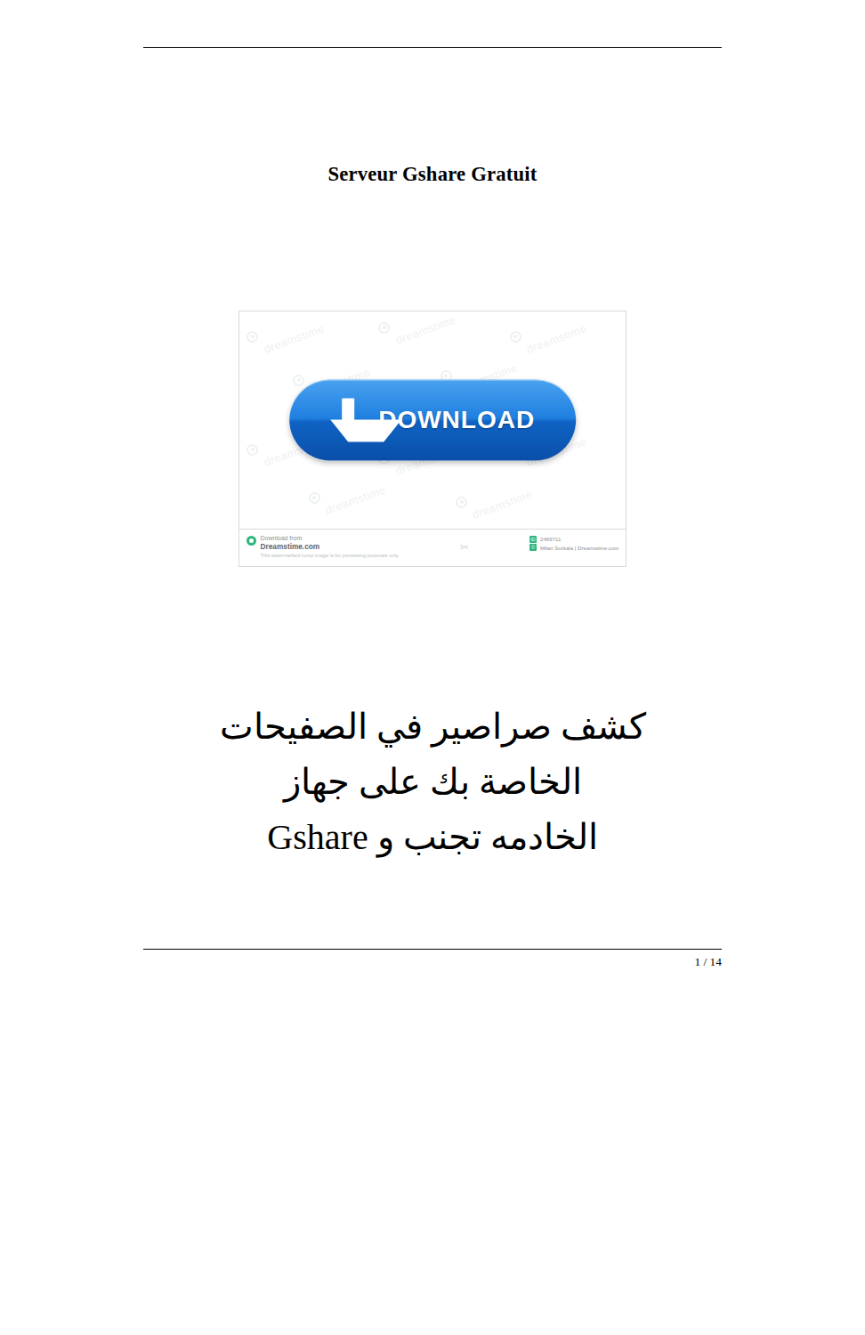Serveur Gshare Gratuit
dreamstime dreamstime dreamstime dreamstime dreamstime dreamstime dreamstime dreamstime dreamstime dreamstime
DOWNLOAD
Download from
Dreamstime.com
This watermarked comp image is for previewing purposes only.
✂
ID 2469711
©Milan Surkala | Dreamstime.com
كشف صراصير في الصفيحات
الخاصة بك على جهاز
الخادمه تجنب و Gshare
1 / 14